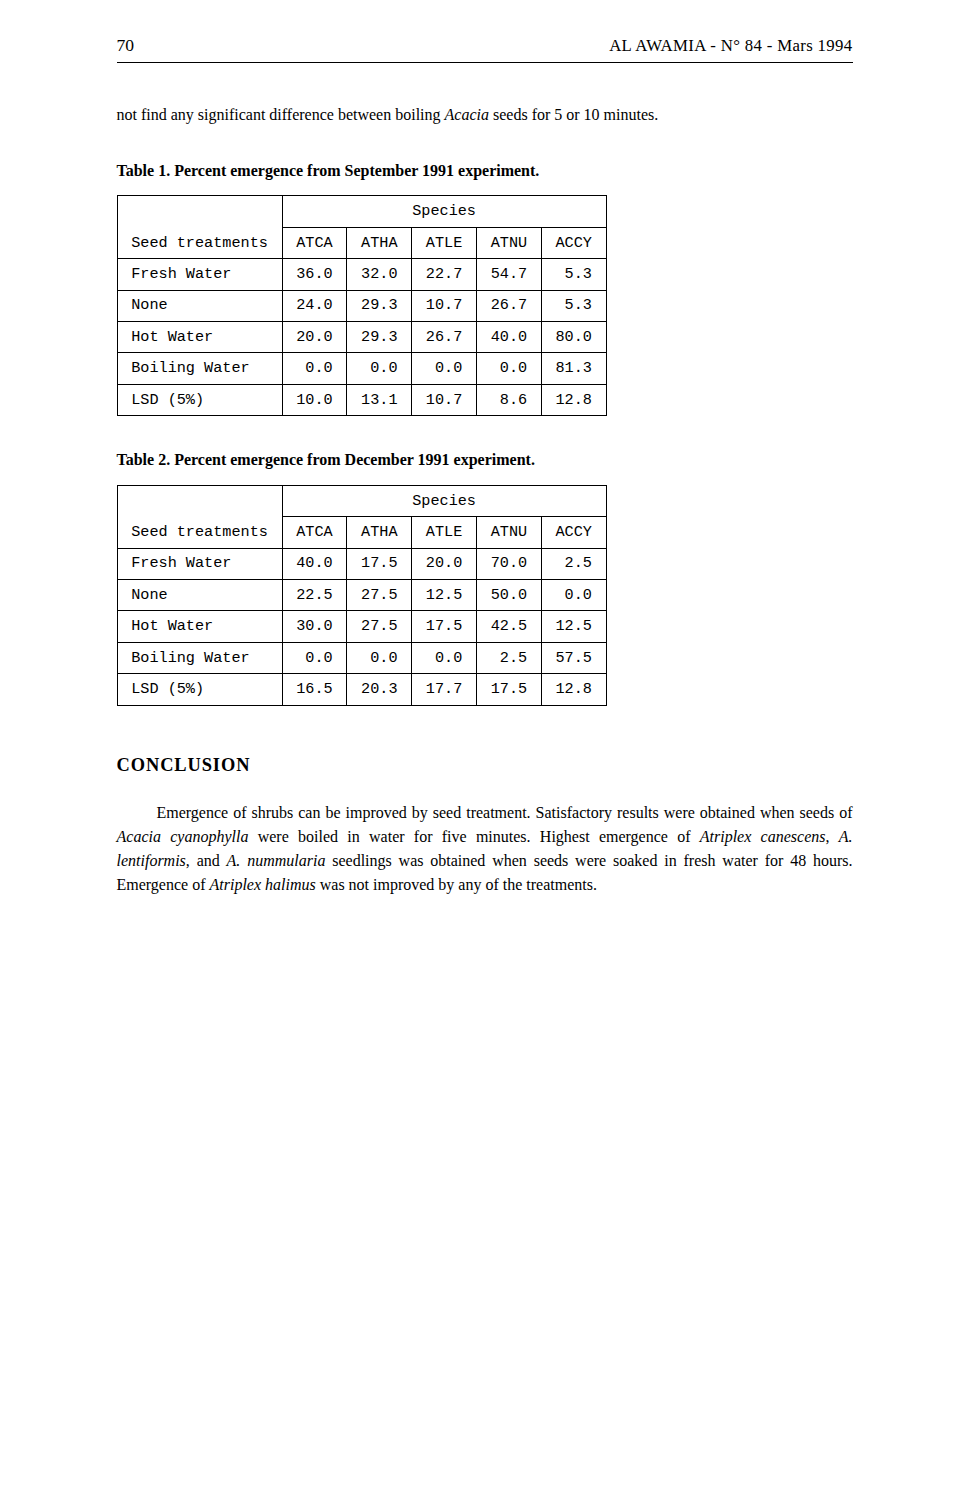70 AL AWAMIA - N° 84 - Mars 1994
not find any significant difference between boiling Acacia seeds for 5 or 10 minutes.
Table 1. Percent emergence from September 1991 experiment.
| Seed treatments | Species |
| --- | --- |
| ATCA | ATHA | ATLE | ATNU | ACCY |
| Fresh Water | 36.0 | 32.0 | 22.7 | 54.7 | 5.3 |
| None | 24.0 | 29.3 | 10.7 | 26.7 | 5.3 |
| Hot Water | 20.0 | 29.3 | 26.7 | 40.0 | 80.0 |
| Boiling Water | 0.0 | 0.0 | 0.0 | 0.0 | 81.3 |
| LSD (5%) | 10.0 | 13.1 | 10.7 | 8.6 | 12.8 |
Table 2. Percent emergence from December 1991 experiment.
| Seed treatments | Species |
| --- | --- |
| ATCA | ATHA | ATLE | ATNU | ACCY |
| Fresh Water | 40.0 | 17.5 | 20.0 | 70.0 | 2.5 |
| None | 22.5 | 27.5 | 12.5 | 50.0 | 0.0 |
| Hot Water | 30.0 | 27.5 | 17.5 | 42.5 | 12.5 |
| Boiling Water | 0.0 | 0.0 | 0.0 | 2.5 | 57.5 |
| LSD (5%) | 16.5 | 20.3 | 17.7 | 17.5 | 12.8 |
CONCLUSION
Emergence of shrubs can be improved by seed treatment. Satisfactory results were obtained when seeds of Acacia cyanophylla were boiled in water for five minutes. Highest emergence of Atriplex canescens, A. lentiformis, and A. nummularia seedlings was obtained when seeds were soaked in fresh water for 48 hours. Emergence of Atriplex halimus was not improved by any of the treatments.